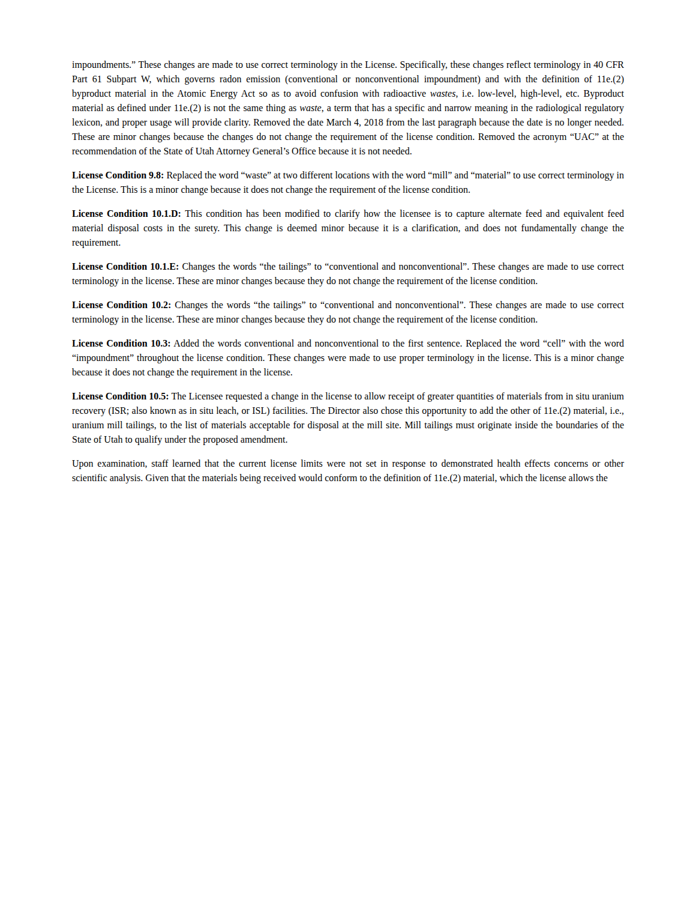impoundments.” These changes are made to use correct terminology in the License. Specifically, these changes reflect terminology in 40 CFR Part 61 Subpart W, which governs radon emission (conventional or nonconventional impoundment) and with the definition of 11e.(2) byproduct material in the Atomic Energy Act so as to avoid confusion with radioactive wastes, i.e. low-level, high-level, etc. Byproduct material as defined under 11e.(2) is not the same thing as waste, a term that has a specific and narrow meaning in the radiological regulatory lexicon, and proper usage will provide clarity. Removed the date March 4, 2018 from the last paragraph because the date is no longer needed. These are minor changes because the changes do not change the requirement of the license condition. Removed the acronym “UAC” at the recommendation of the State of Utah Attorney General’s Office because it is not needed.
License Condition 9.8: Replaced the word “waste” at two different locations with the word “mill” and “material” to use correct terminology in the License. This is a minor change because it does not change the requirement of the license condition.
License Condition 10.1.D: This condition has been modified to clarify how the licensee is to capture alternate feed and equivalent feed material disposal costs in the surety. This change is deemed minor because it is a clarification, and does not fundamentally change the requirement.
License Condition 10.1.E: Changes the words “the tailings” to “conventional and nonconventional”. These changes are made to use correct terminology in the license. These are minor changes because they do not change the requirement of the license condition.
License Condition 10.2: Changes the words “the tailings” to “conventional and nonconventional”. These changes are made to use correct terminology in the license. These are minor changes because they do not change the requirement of the license condition.
License Condition 10.3: Added the words conventional and nonconventional to the first sentence. Replaced the word “cell” with the word “impoundment” throughout the license condition. These changes were made to use proper terminology in the license. This is a minor change because it does not change the requirement in the license.
License Condition 10.5: The Licensee requested a change in the license to allow receipt of greater quantities of materials from in situ uranium recovery (ISR; also known as in situ leach, or ISL) facilities. The Director also chose this opportunity to add the other of 11e.(2) material, i.e., uranium mill tailings, to the list of materials acceptable for disposal at the mill site. Mill tailings must originate inside the boundaries of the State of Utah to qualify under the proposed amendment.
Upon examination, staff learned that the current license limits were not set in response to demonstrated health effects concerns or other scientific analysis. Given that the materials being received would conform to the definition of 11e.(2) material, which the license allows the